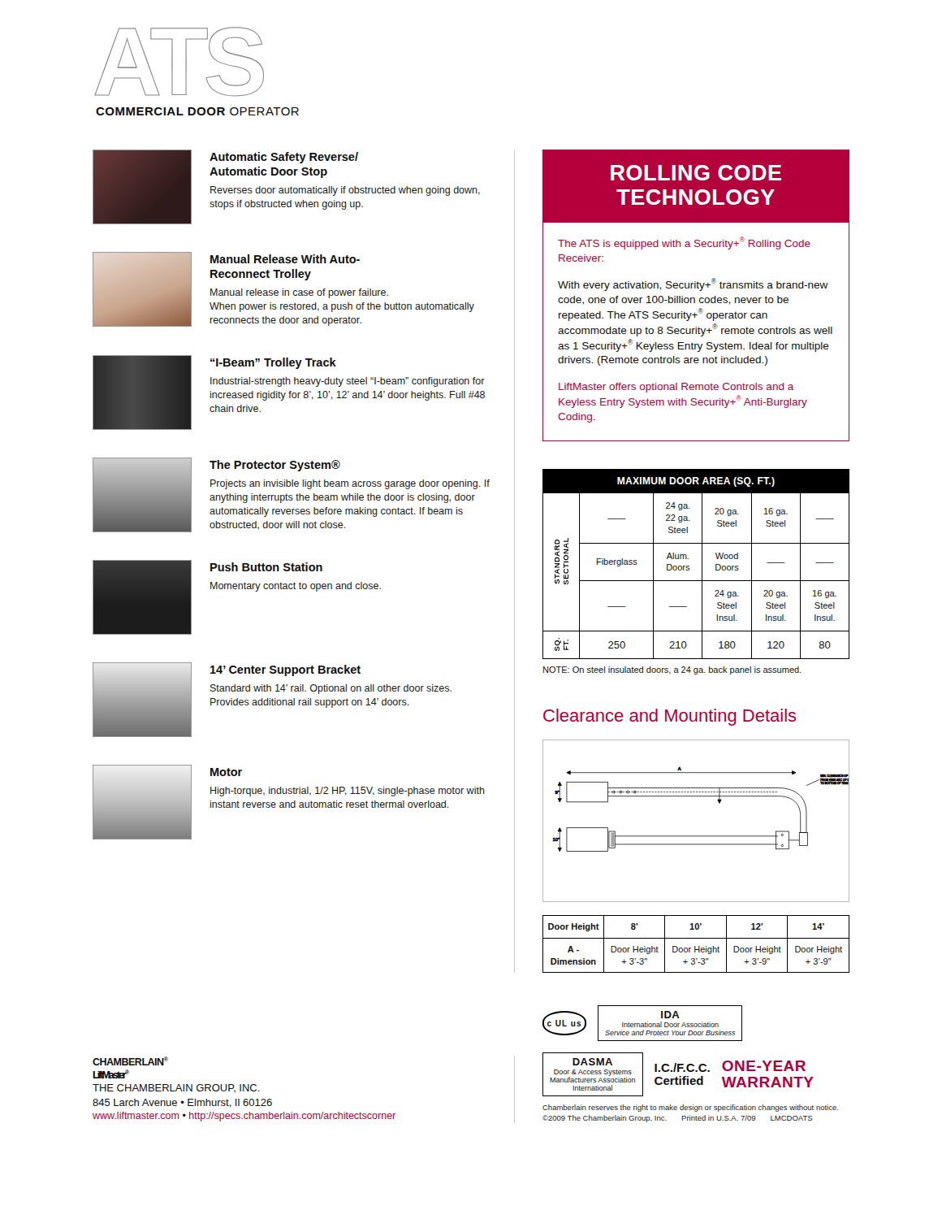ATS
COMMERCIAL DOOR OPERATOR
Automatic Safety Reverse/
Automatic Door Stop
Reverses door automatically if obstructed when going down, stops if obstructed when going up.
Manual Release With Auto-
Reconnect Trolley
Manual release in case of power failure.
When power is restored, a push of the button automatically reconnects the door and operator.
“I-Beam” Trolley Track
Industrial-strength heavy-duty steel “I-beam” configuration for increased rigidity for 8’, 10’, 12’ and 14’ door heights. Full #48 chain drive.
The Protector System®
Projects an invisible light beam across garage door opening. If anything interrupts the beam while the door is closing, door automatically reverses before making contact. If beam is obstructed, door will not close.
Push Button Station
Momentary contact to open and close.
14’ Center Support Bracket
Standard with 14’ rail. Optional on all other door sizes. Provides additional rail support on 14’ doors.
Motor
High-torque, industrial, 1/2 HP, 115V, single-phase motor with instant reverse and automatic reset thermal overload.
ROLLING CODE
TECHNOLOGY
The ATS is equipped with a Security+® Rolling Code Receiver:
With every activation, Security+® transmits a brand-new code, one of over 100-billion codes, never to be repeated. The ATS Security+® operator can accommodate up to 8 Security+® remote controls as well as 1 Security+® Keyless Entry System. Ideal for multiple drivers. (Remote controls are not included.)
LiftMaster offers optional Remote Controls and a Keyless Entry System with Security+® Anti-Burglary Coding.
| MAXIMUM DOOR AREA (SQ. FT.) |
| --- |
| STANDARD SECTIONAL | —— | 24 ga. 22 ga. Steel | 20 ga. Steel | 16 ga. Steel | —— |
| Fiberglass | Alum. Doors | Wood Doors | —— | —— |
| —— | —— | 24 ga. Steel Insul. | 20 ga. Steel Insul. | 16 ga. Steel Insul. |
| SQ. FT. | 250 | 210 | 180 | 120 | 80 |
NOTE: On steel insulated doors, a 24 ga. back panel is assumed.
Clearance and Mounting Details
A 9" MIN. CLEARANCE OF 2" FROM HIGH ARC OF DOOR TO BOTTOM OF TRACK 10"
| Door Height | 8’ | 10’ | 12’ | 14’ |
| --- | --- | --- | --- | --- |
| A - Dimension | Door Height + 3’-3" | Door Height + 3’-3" | Door Height + 3’-9" | Door Height + 3’-9" |
CHAMBERLAIN®
LiftMaster®
THE CHAMBERLAIN GROUP, INC.
845 Larch Avenue • Elmhurst, Il 60126
www.liftmaster.com • http://specs.chamberlain.com/architectscorner
c UL us
IDA International Door Association
Service and Protect Your Door Business
DASMA Door & Access Systems
Manufacturers Association
International
I.C./F.C.C.
Certified
ONE-YEAR
WARRANTY
Chamberlain reserves the right to make design or specification changes without notice.
©2009 The Chamberlain Group, Inc. Printed in U.S.A. 7/09 LMCDOATS